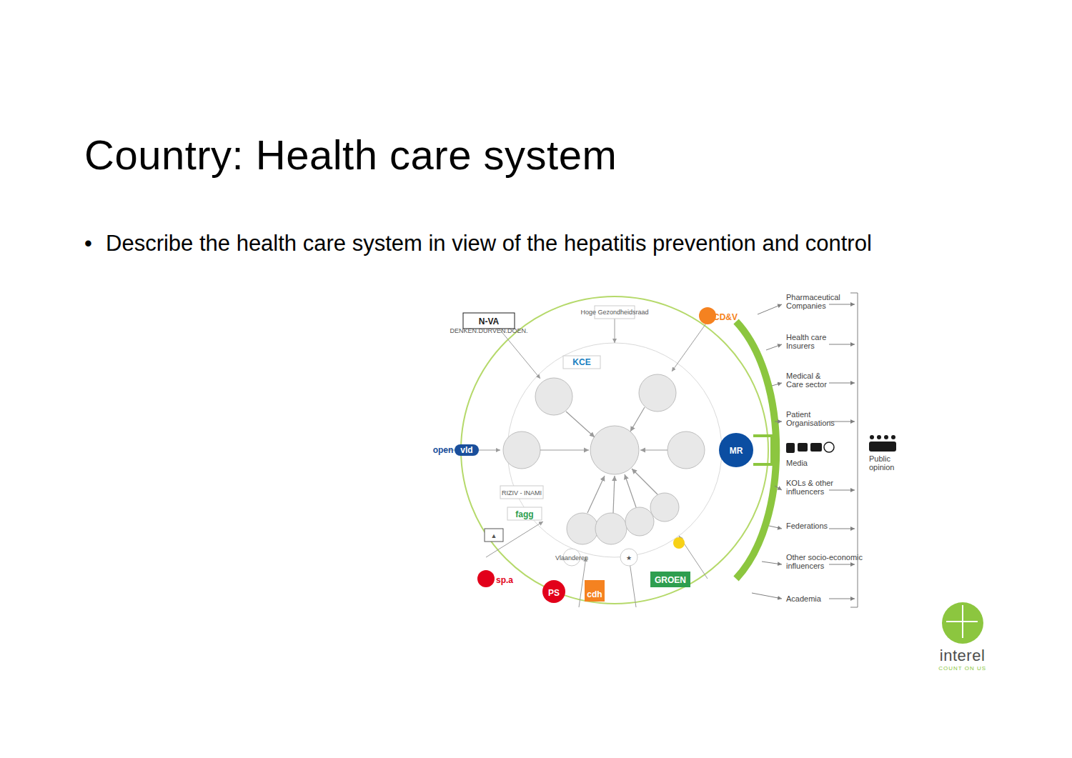Country: Health care system
Describe the health care system in view of the hepatitis prevention and control
MR N-VA DENKEN.DURVEN.DOEN. open vld CD&V Hoge Gezondheidsraad KCE RIZIV - INAMI fagg sp.a PS cdh GROEN ▲ Vlaanderen ★ Pharmaceutical Companies Health care Insurers Medical & Care sector Patient Organisations KOLs & other influencers Federations Other socio-economic influencers Academia Media Public opinion
interel
COUNT ON US